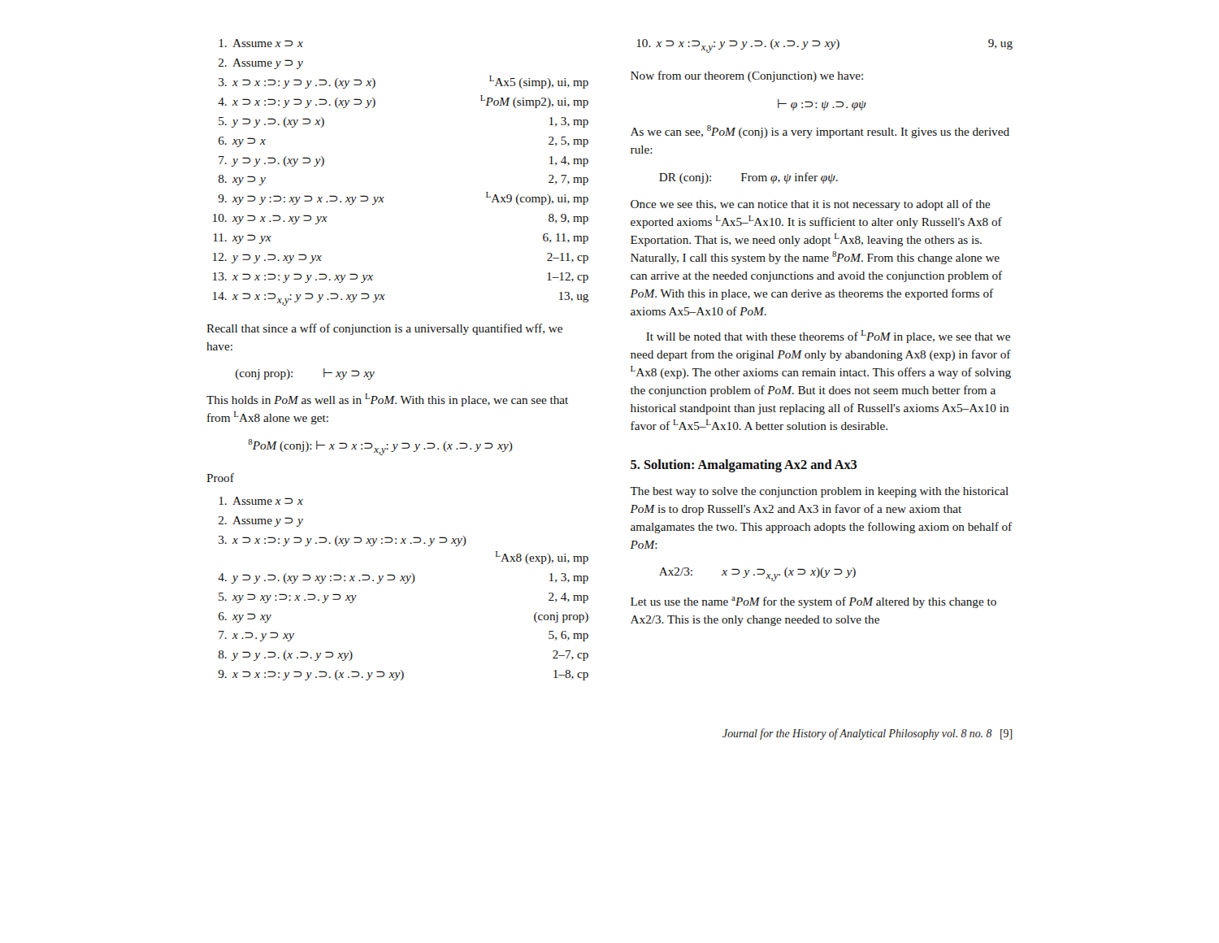Assume x ⊃ x
Assume y ⊃ y
x ⊃ x :⊃: y ⊃ y .⊃. (xy ⊃ x) LAx5 (simp), ui, mp
x ⊃ x :⊃: y ⊃ y .⊃. (xy ⊃ y) LPoM (simp2), ui, mp
y ⊃ y .⊃. (xy ⊃ x) 1, 3, mp
xy ⊃ x 2, 5, mp
y ⊃ y .⊃. (xy ⊃ y) 1, 4, mp
xy ⊃ y 2, 7, mp
xy ⊃ y :⊃: xy ⊃ x .⊃. xy ⊃ yx LAx9 (comp), ui, mp
xy ⊃ x .⊃. xy ⊃ yx 8, 9, mp
xy ⊃ yx 6, 11, mp
y ⊃ y .⊃. xy ⊃ yx 2–11, cp
x ⊃ x :⊃: y ⊃ y .⊃. xy ⊃ yx 1–12, cp
x ⊃ x :⊃x,y: y ⊃ y .⊃. xy ⊃ yx 13, ug
Recall that since a wff of conjunction is a universally quantified wff, we have:
(conj prop): ⊢ xy ⊃ xy
This holds in PoM as well as in LPoM. With this in place, we can see that from LAx8 alone we get:
8PoM (conj): ⊢ x ⊃ x :⊃x,y: y ⊃ y .⊃. (x .⊃. y ⊃ xy)
Proof
Assume x ⊃ x
Assume y ⊃ y
x ⊃ x :⊃: y ⊃ y .⊃. (xy ⊃ xy :⊃: x .⊃. y ⊃ xy)
LAx8 (exp), ui, mp
y ⊃ y .⊃. (xy ⊃ xy :⊃: x .⊃. y ⊃ xy) 1, 3, mp
xy ⊃ xy :⊃: x .⊃. y ⊃ xy 2, 4, mp
xy ⊃ xy(conj prop)
x .⊃. y ⊃ xy 5, 6, mp
y ⊃ y .⊃. (x .⊃. y ⊃ xy) 2–7, cp
x ⊃ x :⊃: y ⊃ y .⊃. (x .⊃. y ⊃ xy) 1–8, cp
x ⊃ x :⊃x,y: y ⊃ y .⊃. (x .⊃. y ⊃ xy) 9, ug
Now from our theorem (Conjunction) we have:
⊢ φ :⊃: ψ .⊃. φψ
As we can see, 8PoM (conj) is a very important result. It gives us the derived rule:
DR (conj): From φ, ψ infer φψ.
Once we see this, we can notice that it is not necessary to adopt all of the exported axioms LAx5–LAx10. It is sufficient to alter only Russell's Ax8 of Exportation. That is, we need only adopt LAx8, leaving the others as is. Naturally, I call this system by the name 8PoM. From this change alone we can arrive at the needed conjunctions and avoid the conjunction problem of PoM. With this in place, we can derive as theorems the exported forms of axioms Ax5–Ax10 of PoM.
It will be noted that with these theorems of LPoM in place, we see that we need depart from the original PoM only by abandoning Ax8 (exp) in favor of LAx8 (exp). The other axioms can remain intact. This offers a way of solving the conjunction problem of PoM. But it does not seem much better from a historical standpoint than just replacing all of Russell's axioms Ax5–Ax10 in favor of LAx5–LAx10. A better solution is desirable.
5. Solution: Amalgamating Ax2 and Ax3
The best way to solve the conjunction problem in keeping with the historical PoM is to drop Russell's Ax2 and Ax3 in favor of a new axiom that amalgamates the two. This approach adopts the following axiom on behalf of PoM:
Ax2/3: x ⊃ y .⊃x,y. (x ⊃ x)(y ⊃ y)
Let us use the name aPoM for the system of PoM altered by this change to Ax2/3. This is the only change needed to solve the
Journal for the History of Analytical Philosophy vol. 8 no. 8[9]